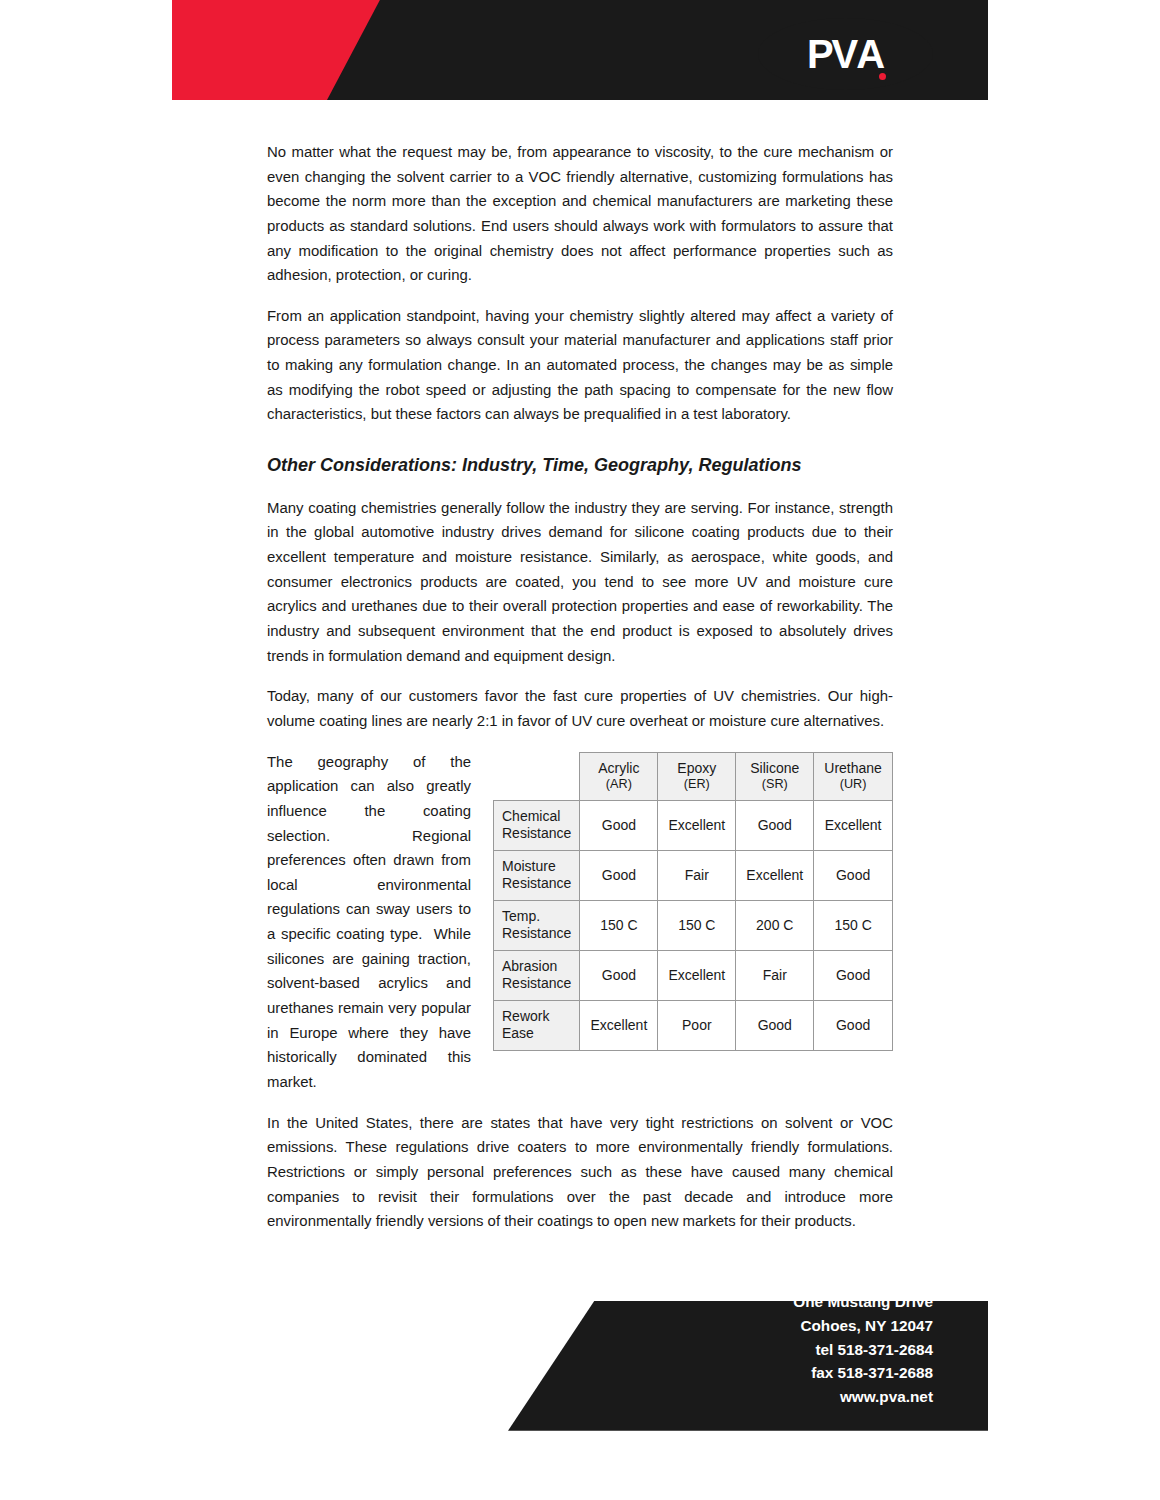PV A
No matter what the request may be, from appearance to viscosity, to the cure mechanism or even changing the solvent carrier to a VOC friendly alternative, customizing formulations has become the norm more than the exception and chemical manufacturers are marketing these products as standard solutions. End users should always work with formulators to assure that any modification to the original chemistry does not affect performance properties such as adhesion, protection, or curing.
From an application standpoint, having your chemistry slightly altered may affect a variety of process parameters so always consult your material manufacturer and applications staff prior to making any formulation change. In an automated process, the changes may be as simple as modifying the robot speed or adjusting the path spacing to compensate for the new flow characteristics, but these factors can always be prequalified in a test laboratory.
Other Considerations: Industry, Time, Geography, Regulations
Many coating chemistries generally follow the industry they are serving. For instance, strength in the global automotive industry drives demand for silicone coating products due to their excellent temperature and moisture resistance. Similarly, as aerospace, white goods, and consumer electronics products are coated, you tend to see more UV and moisture cure acrylics and urethanes due to their overall protection properties and ease of reworkability. The industry and subsequent environment that the end product is exposed to absolutely drives trends in formulation demand and equipment design.
Today, many of our customers favor the fast cure properties of UV chemistries. Our high-volume coating lines are nearly 2:1 in favor of UV cure overheat or moisture cure alternatives.
| | Acrylic (AR) | Epoxy (ER) | Silicone (SR) | Urethane (UR) |
| --- | --- | --- | --- | --- |
| Chemical Resistance | Good | Excellent | Good | Excellent |
| Moisture Resistance | Good | Fair | Excellent | Good |
| Temp. Resistance | 150 C | 150 C | 200 C | 150 C |
| Abrasion Resistance | Good | Excellent | Fair | Good |
| Rework Ease | Excellent | Poor | Good | Good |
The geography of the application can also greatly influence the coating selection. Regional preferences often drawn from local environmental regulations can sway users to a specific coating type. While silicones are gaining traction, solvent-based acrylics and urethanes remain very popular in Europe where they have historically dominated this market.
In the United States, there are states that have very tight restrictions on solvent or VOC emissions. These regulations drive coaters to more environmentally friendly formulations. Restrictions or simply personal preferences such as these have caused many chemical companies to revisit their formulations over the past decade and introduce more environmentally friendly versions of their coatings to open new markets for their products.
One Mustang Drive
Cohoes, NY 12047
tel 518-371-2684
fax 518-371-2688
www.pva.net